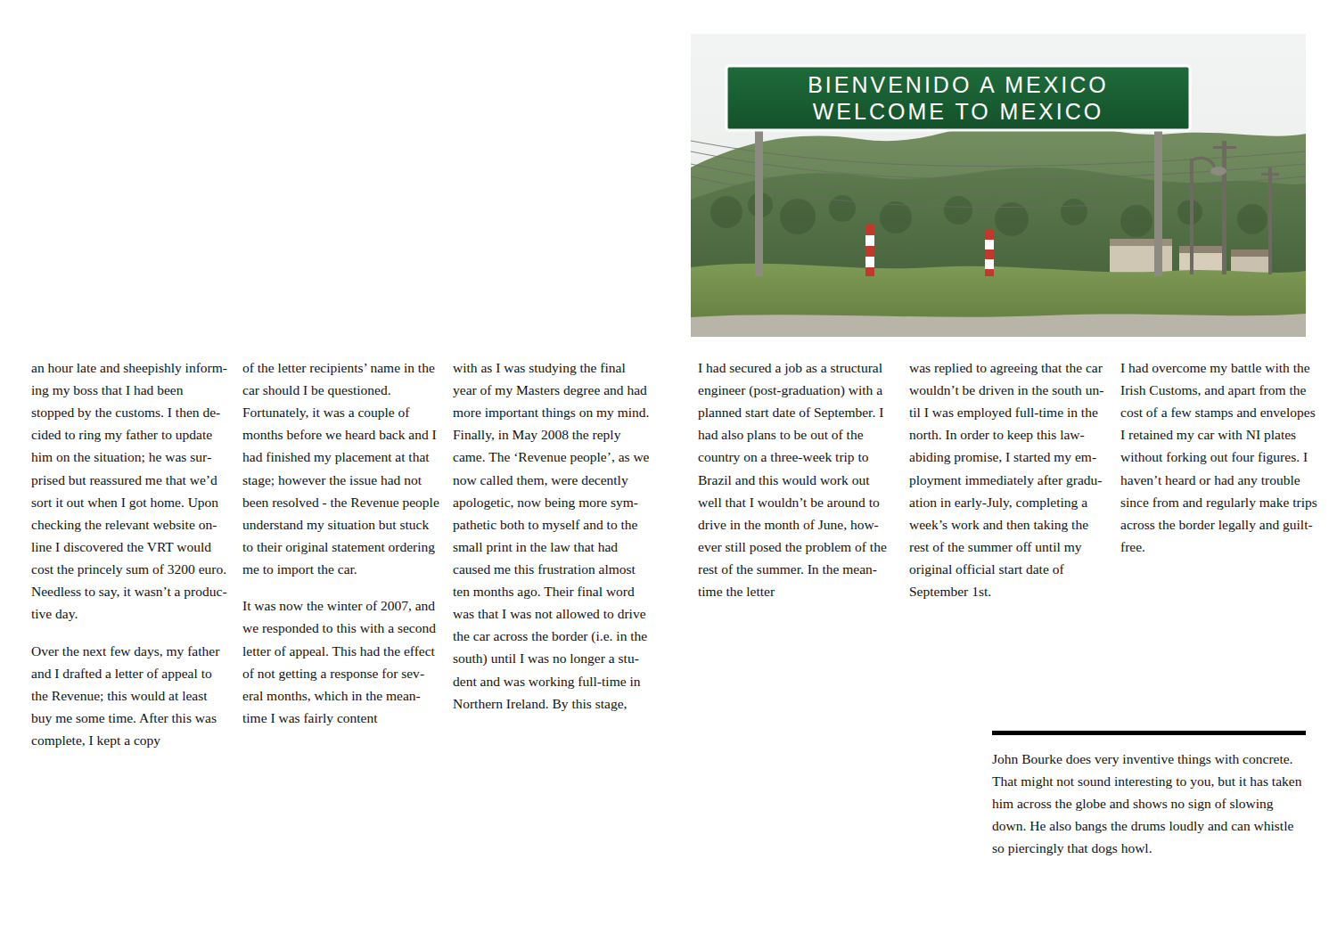BIENVENIDO A MEXICO WELCOME TO MEXICO
an hour late and sheepishly informing my boss that I had been stopped by the customs. I then decided to ring my father to update him on the situation; he was surprised but reassured me that we’d sort it out when I got home. Upon checking the relevant website online I discovered the VRT would cost the princely sum of 3200 euro. Needless to say, it wasn’t a productive day.
Over the next few days, my father and I drafted a letter of appeal to the Revenue; this would at least buy me some time. After this was complete, I kept a copy
of the letter recipients’ name in the car should I be questioned. Fortunately, it was a couple of months before we heard back and I had finished my placement at that stage; however the issue had not been resolved - the Revenue people understand my situation but stuck to their original statement ordering me to import the car.
It was now the winter of 2007, and we responded to this with a second letter of appeal. This had the effect of not getting a response for several months, which in the meantime I was fairly content
with as I was studying the final year of my Masters degree and had more important things on my mind. Finally, in May 2008 the reply came. The ‘Revenue people’, as we now called them, were decently apologetic, now being more sympathetic both to myself and to the small print in the law that had caused me this frustration almost ten months ago. Their final word was that I was not allowed to drive the car across the border (i.e. in the south) until I was no longer a student and was working full-time in Northern Ireland. By this stage,
I had secured a job as a structural engineer (post-graduation) with a planned start date of September. I had also plans to be out of the country on a three-week trip to Brazil and this would work out well that I wouldn’t be around to drive in the month of June, however still posed the problem of the rest of the summer. In the meantime the letter
was replied to agreeing that the car wouldn’t be driven in the south until I was employed full-time in the north. In order to keep this law-abiding promise, I started my employment immediately after graduation in early-July, completing a week’s work and then taking the rest of the summer off until my original official start date of September 1st.
I had overcome my battle with the Irish Customs, and apart from the cost of a few stamps and envelopes I retained my car with NI plates without forking out four figures. I haven’t heard or had any trouble since from and regularly make trips across the border legally and guilt-free.
John Bourke does very inventive things with concrete. That might not sound interesting to you, but it has taken him across the globe and shows no sign of slowing down. He also bangs the drums loudly and can whistle so piercingly that dogs howl.